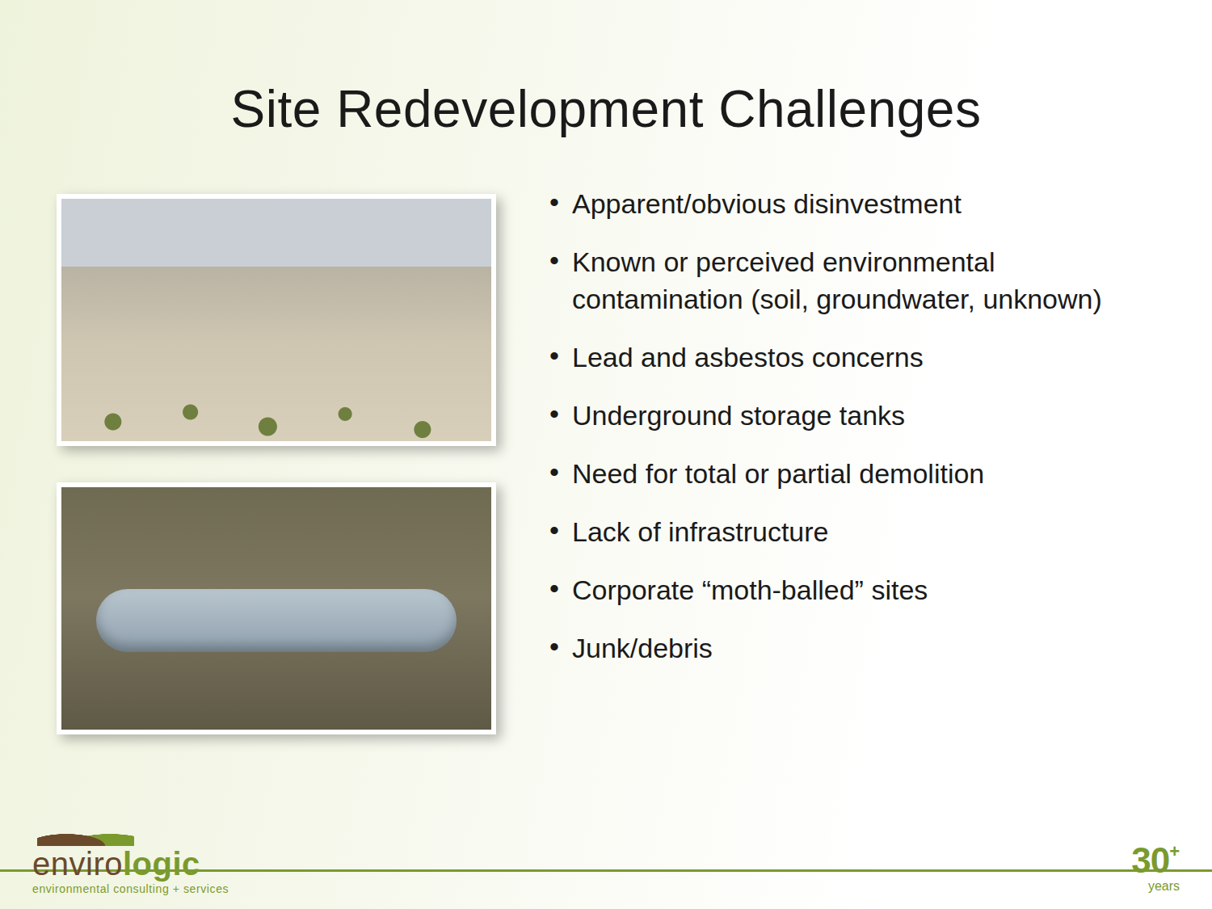Site Redevelopment Challenges
Apparent/obvious disinvestment
Known or perceived environmental contamination (soil, groundwater, unknown)
Lead and asbestos concerns
Underground storage tanks
Need for total or partial demolition
Lack of infrastructure
Corporate “moth-balled” sites
Junk/debris
enviro logic
environmental consulting + services
30+ years